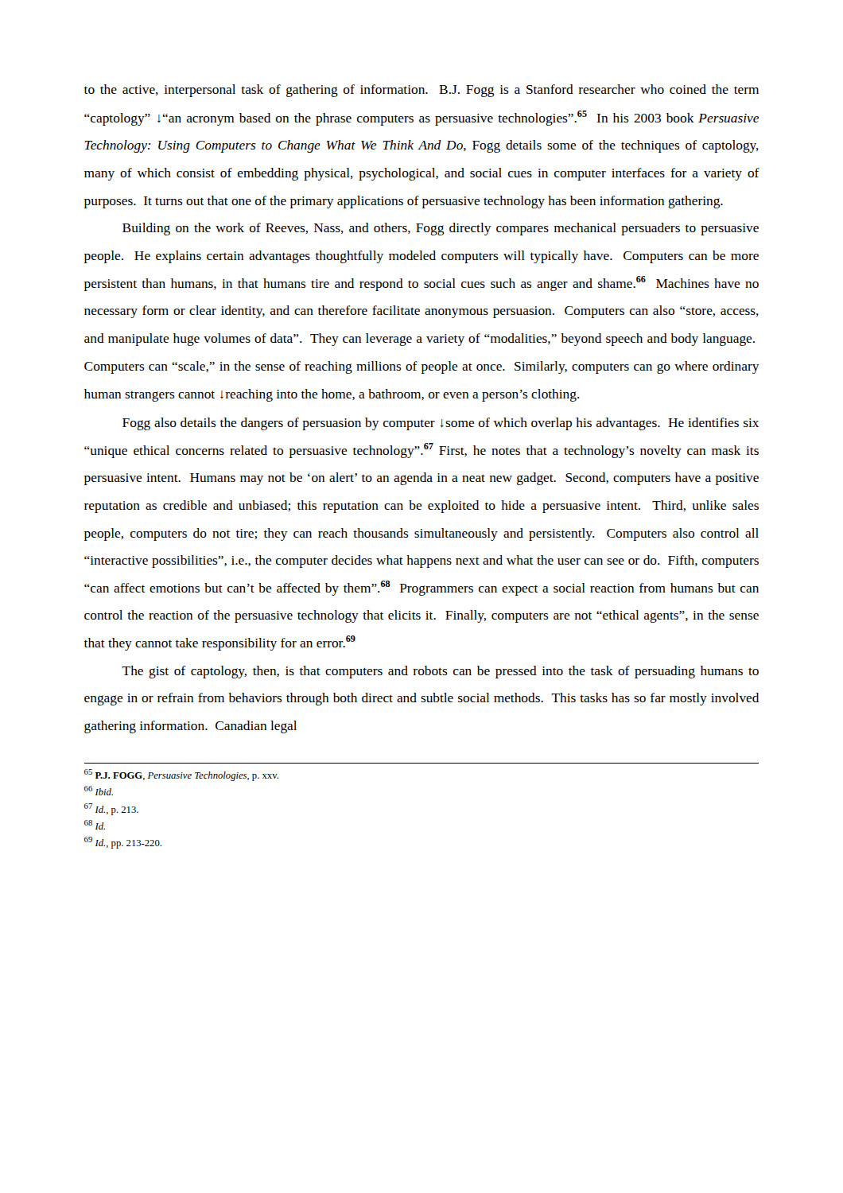to the active, interpersonal task of gathering of information. B.J. Fogg is a Stanford researcher who coined the term “captology” ↓“an acronym based on the phrase computers as persuasive technologies”.65 In his 2003 book Persuasive Technology: Using Computers to Change What We Think And Do, Fogg details some of the techniques of captology, many of which consist of embedding physical, psychological, and social cues in computer interfaces for a variety of purposes. It turns out that one of the primary applications of persuasive technology has been information gathering.
Building on the work of Reeves, Nass, and others, Fogg directly compares mechanical persuaders to persuasive people. He explains certain advantages thoughtfully modeled computers will typically have. Computers can be more persistent than humans, in that humans tire and respond to social cues such as anger and shame.66 Machines have no necessary form or clear identity, and can therefore facilitate anonymous persuasion. Computers can also “store, access, and manipulate huge volumes of data”. They can leverage a variety of “modalities,” beyond speech and body language. Computers can “scale,” in the sense of reaching millions of people at once. Similarly, computers can go where ordinary human strangers cannot ↓reaching into the home, a bathroom, or even a person’s clothing.
Fogg also details the dangers of persuasion by computer ↓some of which overlap his advantages. He identifies six “unique ethical concerns related to persuasive technology”.67 First, he notes that a technology’s novelty can mask its persuasive intent. Humans may not be ‘on alert’ to an agenda in a neat new gadget. Second, computers have a positive reputation as credible and unbiased; this reputation can be exploited to hide a persuasive intent. Third, unlike sales people, computers do not tire; they can reach thousands simultaneously and persistently. Computers also control all “interactive possibilities”, i.e., the computer decides what happens next and what the user can see or do. Fifth, computers “can affect emotions but can’t be affected by them”.68 Programmers can expect a social reaction from humans but can control the reaction of the persuasive technology that elicits it. Finally, computers are not “ethical agents”, in the sense that they cannot take responsibility for an error.69
The gist of captology, then, is that computers and robots can be pressed into the task of persuading humans to engage in or refrain from behaviors through both direct and subtle social methods. This tasks has so far mostly involved gathering information. Canadian legal
65 P.J. FOGG, Persuasive Technologies, p. xxv.
66 Ibid.
67 Id., p. 213.
68 Id.
69 Id., pp. 213-220.